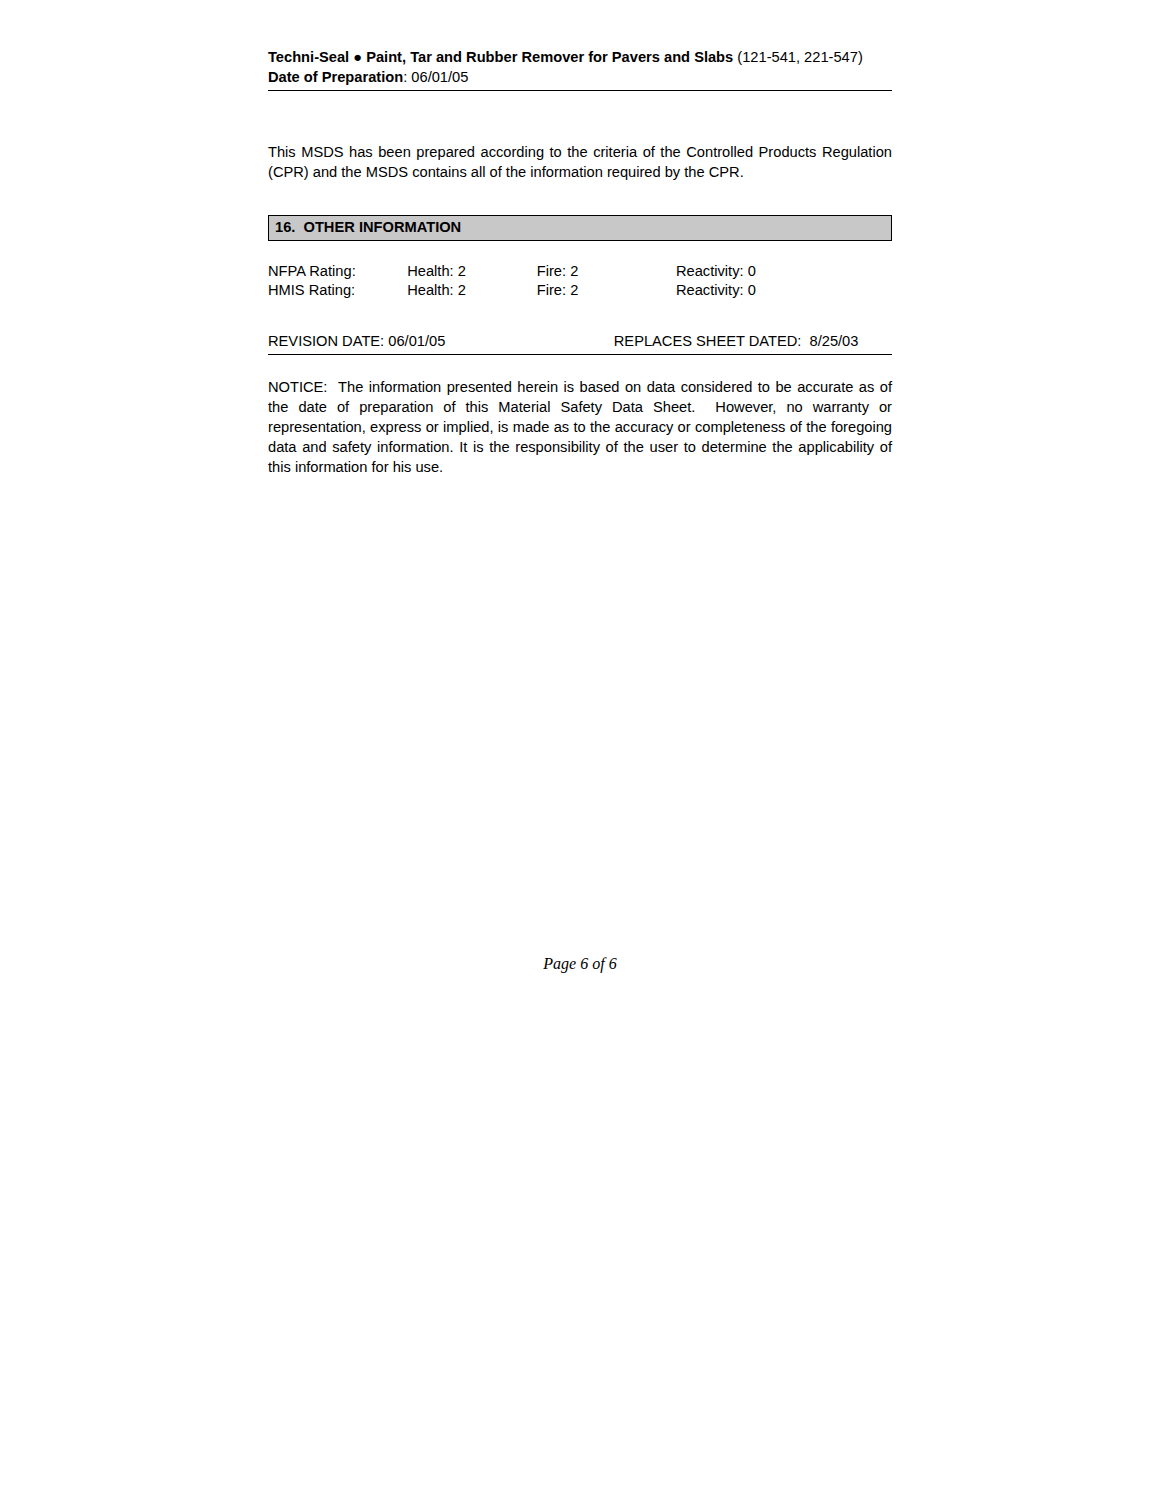Techni-Seal ● Paint, Tar and Rubber Remover for Pavers and Slabs (121-541, 221-547)
Date of Preparation: 06/01/05
This MSDS has been prepared according to the criteria of the Controlled Products Regulation (CPR) and the MSDS contains all of the information required by the CPR.
16. OTHER INFORMATION
| NFPA Rating: | Health: 2 | Fire: 2 | Reactivity: 0 |
| HMIS Rating: | Health: 2 | Fire: 2 | Reactivity: 0 |
REVISION DATE: 06/01/05
REPLACES SHEET DATED: 8/25/03
NOTICE: The information presented herein is based on data considered to be accurate as of the date of preparation of this Material Safety Data Sheet. However, no warranty or representation, express or implied, is made as to the accuracy or completeness of the foregoing data and safety information. It is the responsibility of the user to determine the applicability of this information for his use.
Page 6 of 6